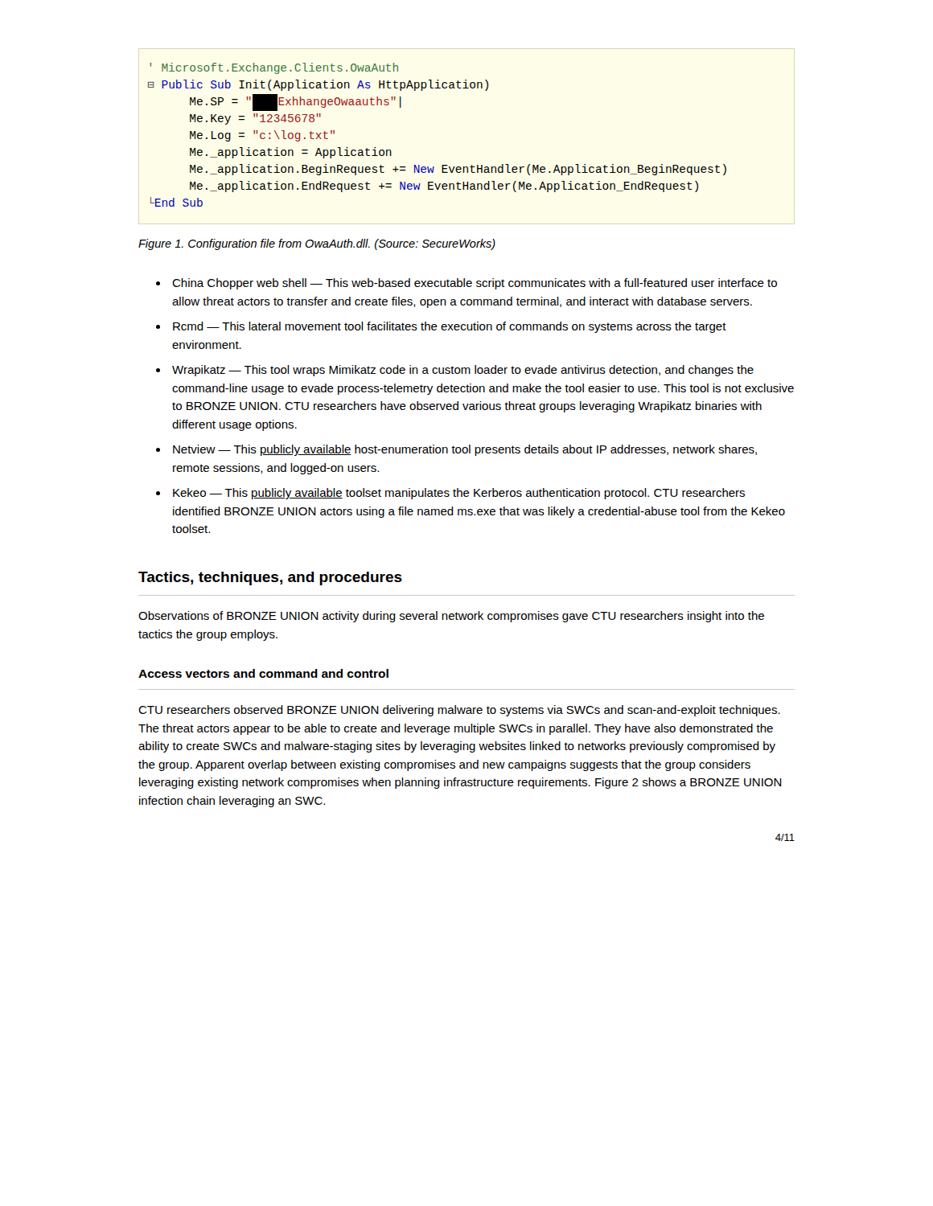' Microsoft.Exchange.Clients.OwaAuth ⊟ Public Sub Init(Application As HttpApplication) Me.SP = " ExhhangeOwaauths"| Me.Key = "12345678" Me.Log = "c:\log.txt" Me._application = Application Me._application.BeginRequest += New EventHandler(Me.Application_BeginRequest) Me._application.EndRequest += New EventHandler(Me.Application_EndRequest) └End Sub
Figure 1. Configuration file from OwaAuth.dll. (Source: SecureWorks)
China Chopper web shell — This web-based executable script communicates with a full-featured user interface to allow threat actors to transfer and create files, open a command terminal, and interact with database servers.
Rcmd — This lateral movement tool facilitates the execution of commands on systems across the target environment.
Wrapikatz — This tool wraps Mimikatz code in a custom loader to evade antivirus detection, and changes the command-line usage to evade process-telemetry detection and make the tool easier to use. This tool is not exclusive to BRONZE UNION. CTU researchers have observed various threat groups leveraging Wrapikatz binaries with different usage options.
Netview — This publicly available host-enumeration tool presents details about IP addresses, network shares, remote sessions, and logged-on users.
Kekeo — This publicly available toolset manipulates the Kerberos authentication protocol. CTU researchers identified BRONZE UNION actors using a file named ms.exe that was likely a credential-abuse tool from the Kekeo toolset.
Tactics, techniques, and procedures
Observations of BRONZE UNION activity during several network compromises gave CTU researchers insight into the tactics the group employs.
Access vectors and command and control
CTU researchers observed BRONZE UNION delivering malware to systems via SWCs and scan-and-exploit techniques. The threat actors appear to be able to create and leverage multiple SWCs in parallel. They have also demonstrated the ability to create SWCs and malware-staging sites by leveraging websites linked to networks previously compromised by the group. Apparent overlap between existing compromises and new campaigns suggests that the group considers leveraging existing network compromises when planning infrastructure requirements. Figure 2 shows a BRONZE UNION infection chain leveraging an SWC.
4/11